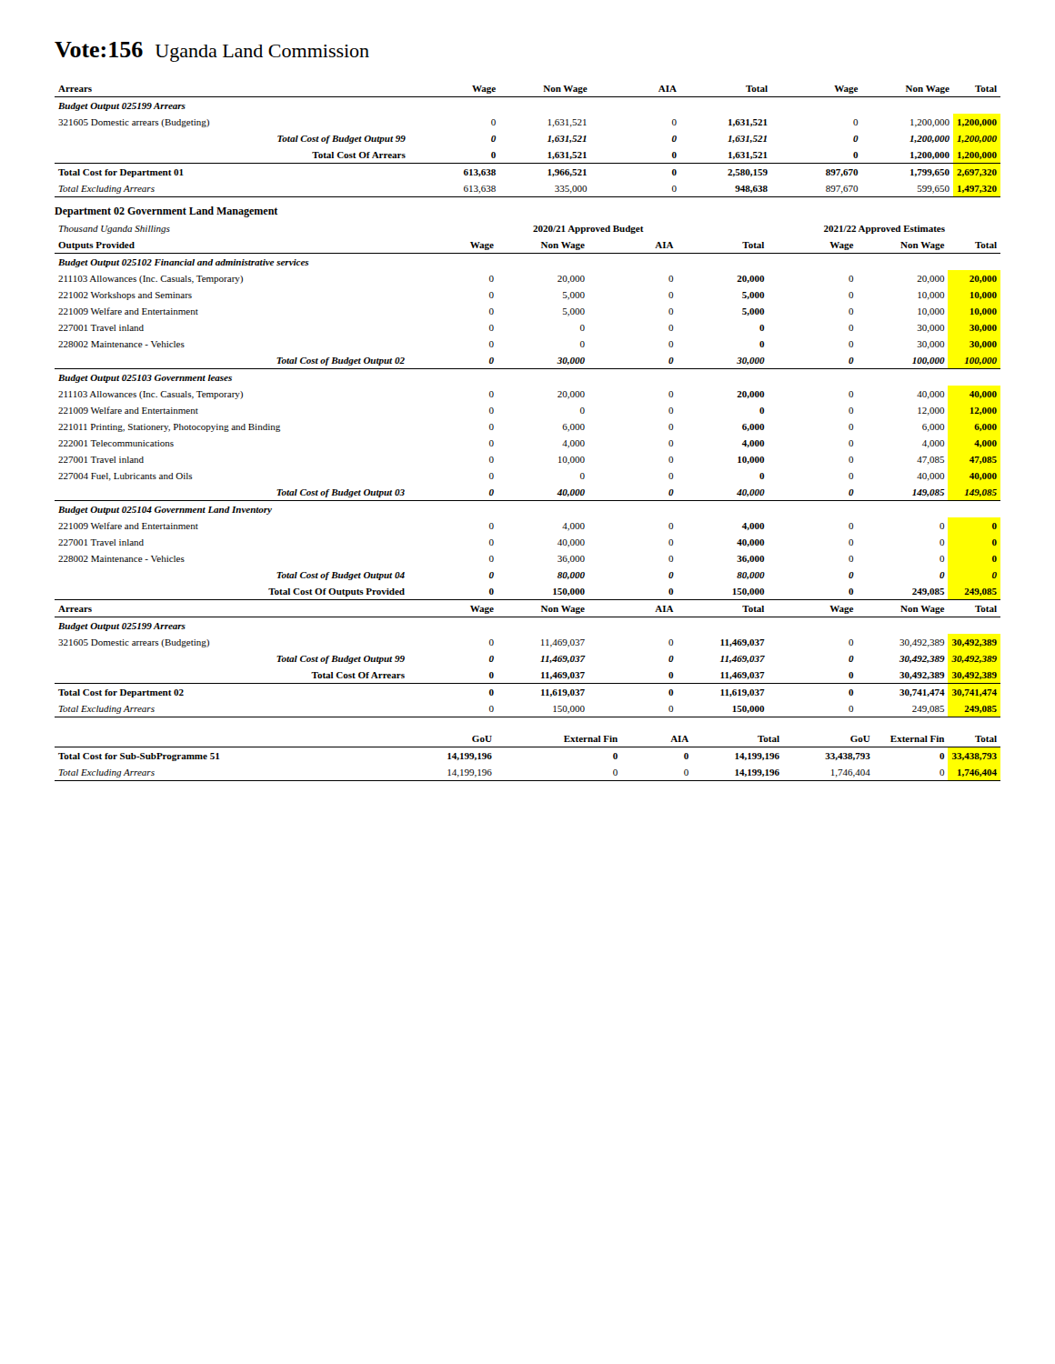Vote:156 Uganda Land Commission
| Arrears | Wage | Non Wage | AIA | Total | Wage | Non Wage | Total |
| Budget Output 025199 Arrears |
| 321605 Domestic arrears (Budgeting) | 0 | 1,631,521 | 0 | 1,631,521 | 0 | 1,200,000 | 1,200,000 |
| Total Cost of Budget Output 99 | 0 | 1,631,521 | 0 | 1,631,521 | 0 | 1,200,000 | 1,200,000 |
| Total Cost Of Arrears | 0 | 1,631,521 | 0 | 1,631,521 | 0 | 1,200,000 | 1,200,000 |
| Total Cost for Department 01 | 613,638 | 1,966,521 | 0 | 2,580,159 | 897,670 | 1,799,650 | 2,697,320 |
| Total Excluding Arrears | 613,638 | 335,000 | 0 | 948,638 | 897,670 | 599,650 | 1,497,320 |
Department 02 Government Land Management
| Thousand Uganda Shillings | 2020/21 Approved Budget | 2021/22 Approved Estimates |
| Outputs Provided | Wage | Non Wage | AIA | Total | Wage | Non Wage | Total |
| Budget Output 025102 Financial and administrative services |
| 211103 Allowances (Inc. Casuals, Temporary) | 0 | 20,000 | 0 | 20,000 | 0 | 20,000 | 20,000 |
| 221002 Workshops and Seminars | 0 | 5,000 | 0 | 5,000 | 0 | 10,000 | 10,000 |
| 221009 Welfare and Entertainment | 0 | 5,000 | 0 | 5,000 | 0 | 10,000 | 10,000 |
| 227001 Travel inland | 0 | 0 | 0 | 0 | 0 | 30,000 | 30,000 |
| 228002 Maintenance - Vehicles | 0 | 0 | 0 | 0 | 0 | 30,000 | 30,000 |
| Total Cost of Budget Output 02 | 0 | 30,000 | 0 | 30,000 | 0 | 100,000 | 100,000 |
| Budget Output 025103 Government leases |
| 211103 Allowances (Inc. Casuals, Temporary) | 0 | 20,000 | 0 | 20,000 | 0 | 40,000 | 40,000 |
| 221009 Welfare and Entertainment | 0 | 0 | 0 | 0 | 0 | 12,000 | 12,000 |
| 221011 Printing, Stationery, Photocopying and Binding | 0 | 6,000 | 0 | 6,000 | 0 | 6,000 | 6,000 |
| 222001 Telecommunications | 0 | 4,000 | 0 | 4,000 | 0 | 4,000 | 4,000 |
| 227001 Travel inland | 0 | 10,000 | 0 | 10,000 | 0 | 47,085 | 47,085 |
| 227004 Fuel, Lubricants and Oils | 0 | 0 | 0 | 0 | 0 | 40,000 | 40,000 |
| Total Cost of Budget Output 03 | 0 | 40,000 | 0 | 40,000 | 0 | 149,085 | 149,085 |
| Budget Output 025104 Government Land Inventory |
| 221009 Welfare and Entertainment | 0 | 4,000 | 0 | 4,000 | 0 | 0 | 0 |
| 227001 Travel inland | 0 | 40,000 | 0 | 40,000 | 0 | 0 | 0 |
| 228002 Maintenance - Vehicles | 0 | 36,000 | 0 | 36,000 | 0 | 0 | 0 |
| Total Cost of Budget Output 04 | 0 | 80,000 | 0 | 80,000 | 0 | 0 | 0 |
| Total Cost Of Outputs Provided | 0 | 150,000 | 0 | 150,000 | 0 | 249,085 | 249,085 |
| Arrears | Wage | Non Wage | AIA | Total | Wage | Non Wage | Total |
| Budget Output 025199 Arrears |
| 321605 Domestic arrears (Budgeting) | 0 | 11,469,037 | 0 | 11,469,037 | 0 | 30,492,389 | 30,492,389 |
| Total Cost of Budget Output 99 | 0 | 11,469,037 | 0 | 11,469,037 | 0 | 30,492,389 | 30,492,389 |
| Total Cost Of Arrears | 0 | 11,469,037 | 0 | 11,469,037 | 0 | 30,492,389 | 30,492,389 |
| Total Cost for Department 02 | 0 | 11,619,037 | 0 | 11,619,037 | 0 | 30,741,474 | 30,741,474 |
| Total Excluding Arrears | 0 | 150,000 | 0 | 150,000 | 0 | 249,085 | 249,085 |
| | GoU | External Fin | AIA | Total | GoU | External Fin | Total |
| Total Cost for Sub-SubProgramme 51 | 14,199,196 | 0 | 0 | 14,199,196 | 33,438,793 | 0 | 33,438,793 |
| Total Excluding Arrears | 14,199,196 | 0 | 0 | 14,199,196 | 1,746,404 | 0 | 1,746,404 |